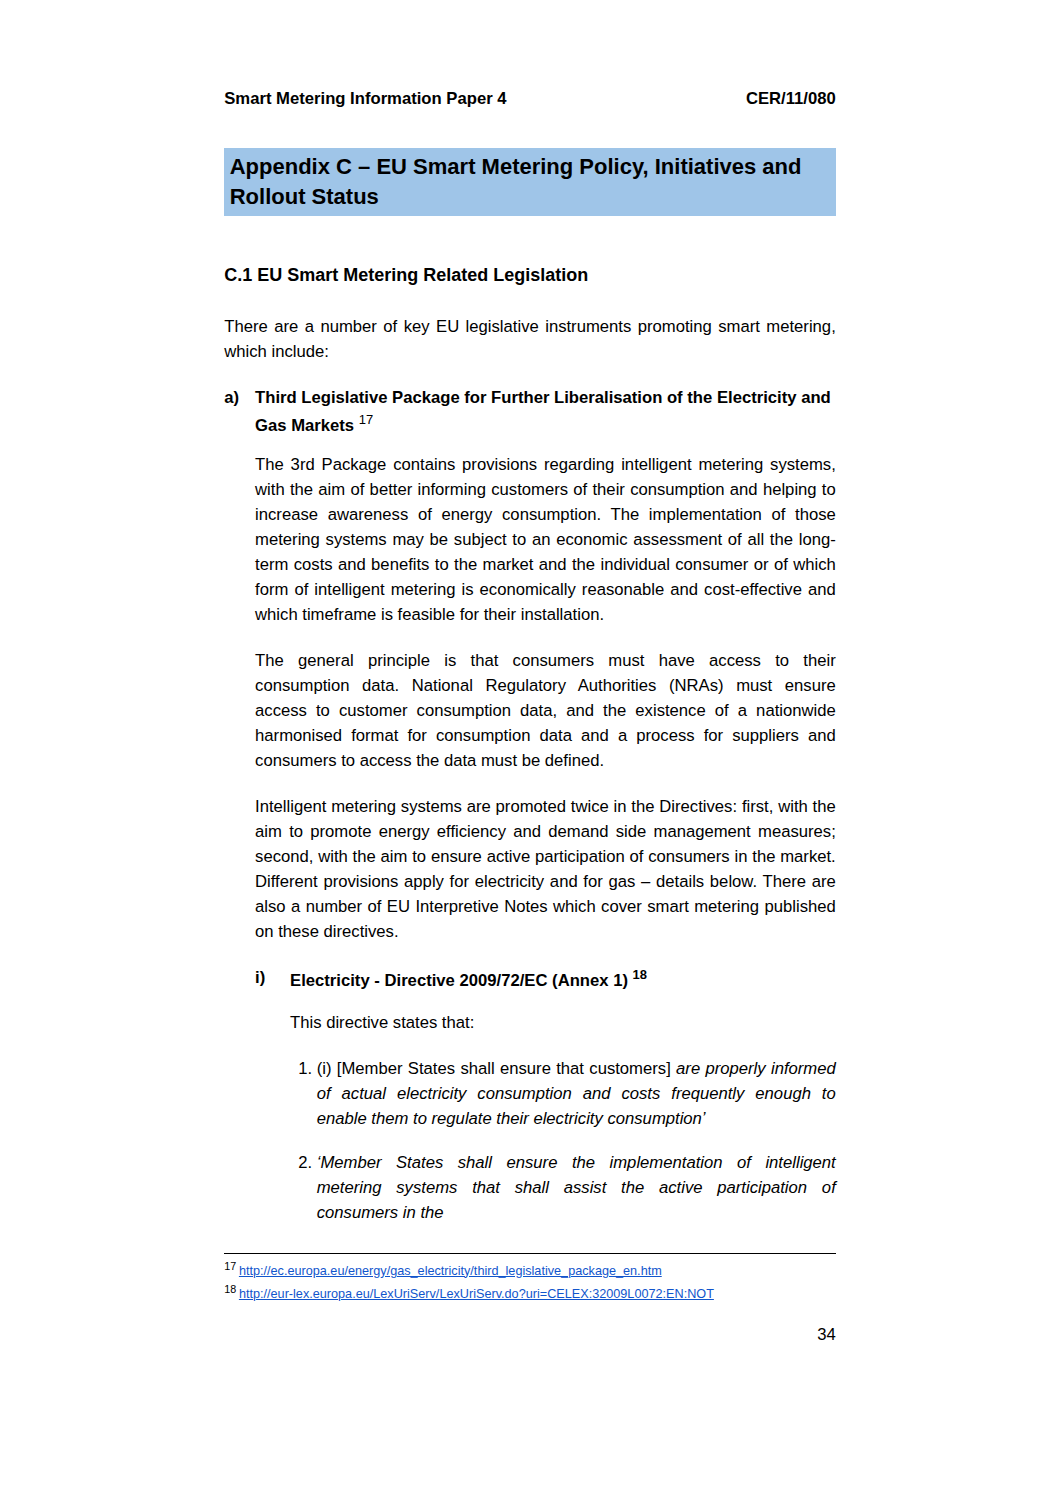Smart Metering Information Paper 4 CER/11/080
Appendix C – EU Smart Metering Policy, Initiatives and Rollout Status
C.1 EU Smart Metering Related Legislation
There are a number of key EU legislative instruments promoting smart metering, which include:
a)
Third Legislative Package for Further Liberalisation of the Electricity and Gas Markets 17
The 3rd Package contains provisions regarding intelligent metering systems, with the aim of better informing customers of their consumption and helping to increase awareness of energy consumption. The implementation of those metering systems may be subject to an economic assessment of all the long-term costs and benefits to the market and the individual consumer or of which form of intelligent metering is economically reasonable and cost-effective and which timeframe is feasible for their installation.
The general principle is that consumers must have access to their consumption data. National Regulatory Authorities (NRAs) must ensure access to customer consumption data, and the existence of a nationwide harmonised format for consumption data and a process for suppliers and consumers to access the data must be defined.
Intelligent metering systems are promoted twice in the Directives: first, with the aim to promote energy efficiency and demand side management measures; second, with the aim to ensure active participation of consumers in the market. Different provisions apply for electricity and for gas – details below. There are also a number of EU Interpretive Notes which cover smart metering published on these directives.
i)
Electricity - Directive 2009/72/EC (Annex 1) 18
This directive states that:
(i) [Member States shall ensure that customers] are properly informed of actual electricity consumption and costs frequently enough to enable them to regulate their electricity consumption’
‘Member States shall ensure the implementation of intelligent metering systems that shall assist the active participation of consumers in the
17http://ec.europa.eu/energy/gas_electricity/third_legislative_package_en.htm
18http://eur-lex.europa.eu/LexUriServ/LexUriServ.do?uri=CELEX:32009L0072:EN:NOT
34